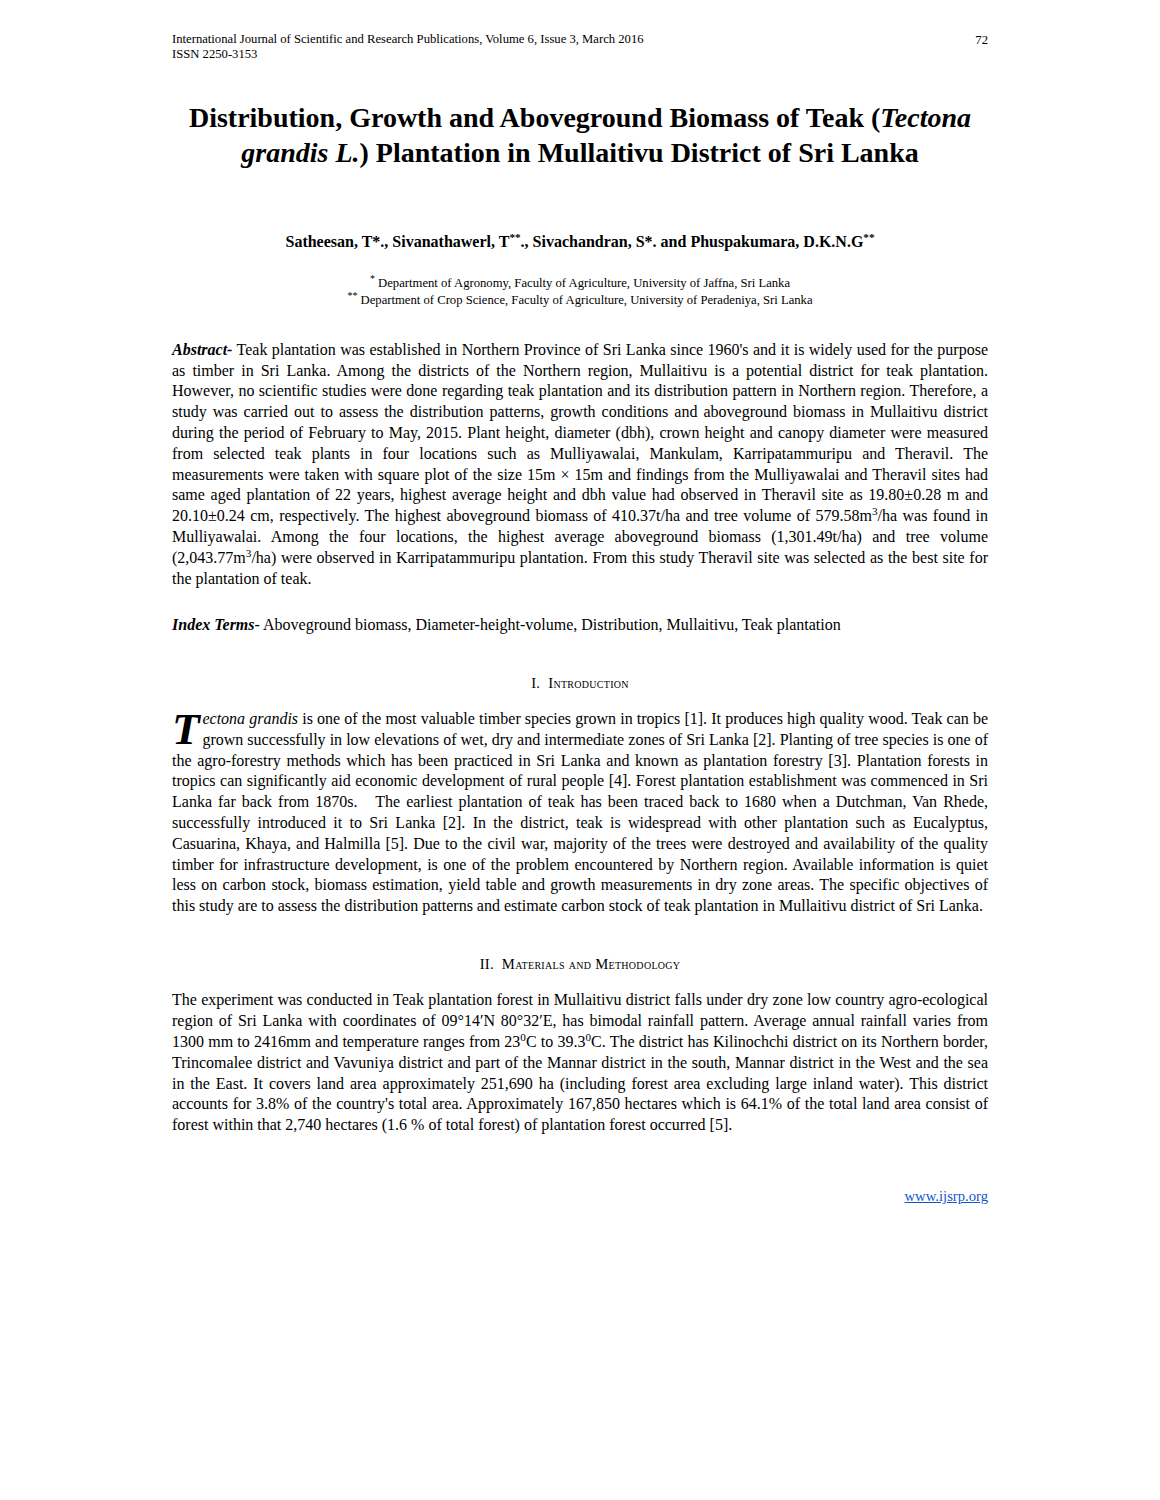International Journal of Scientific and Research Publications, Volume 6, Issue 3, March 2016
ISSN 2250-3153
72
Distribution, Growth and Aboveground Biomass of Teak (Tectona grandis L.) Plantation in Mullaitivu District of Sri Lanka
Satheesan, T*., Sivanathawerl, T**., Sivachandran, S*. and Phuspakumara, D.K.N.G**
* Department of Agronomy, Faculty of Agriculture, University of Jaffna, Sri Lanka
** Department of Crop Science, Faculty of Agriculture, University of Peradeniya, Sri Lanka
Abstract- Teak plantation was established in Northern Province of Sri Lanka since 1960's and it is widely used for the purpose as timber in Sri Lanka. Among the districts of the Northern region, Mullaitivu is a potential district for teak plantation. However, no scientific studies were done regarding teak plantation and its distribution pattern in Northern region. Therefore, a study was carried out to assess the distribution patterns, growth conditions and aboveground biomass in Mullaitivu district during the period of February to May, 2015. Plant height, diameter (dbh), crown height and canopy diameter were measured from selected teak plants in four locations such as Mulliyawalai, Mankulam, Karripatammuripu and Theravil. The measurements were taken with square plot of the size 15m × 15m and findings from the Mulliyawalai and Theravil sites had same aged plantation of 22 years, highest average height and dbh value had observed in Theravil site as 19.80±0.28 m and 20.10±0.24 cm, respectively. The highest aboveground biomass of 410.37t/ha and tree volume of 579.58m3/ha was found in Mulliyawalai. Among the four locations, the highest average aboveground biomass (1,301.49t/ha) and tree volume (2,043.77m3/ha) were observed in Karripatammuripu plantation. From this study Theravil site was selected as the best site for the plantation of teak.
Index Terms- Aboveground biomass, Diameter-height-volume, Distribution, Mullaitivu, Teak plantation
I. Introduction
Tectona grandis is one of the most valuable timber species grown in tropics [1]. It produces high quality wood. Teak can be grown successfully in low elevations of wet, dry and intermediate zones of Sri Lanka [2]. Planting of tree species is one of the agro-forestry methods which has been practiced in Sri Lanka and known as plantation forestry [3]. Plantation forests in tropics can significantly aid economic development of rural people [4]. Forest plantation establishment was commenced in Sri Lanka far back from 1870s. The earliest plantation of teak has been traced back to 1680 when a Dutchman, Van Rhede, successfully introduced it to Sri Lanka [2]. In the district, teak is widespread with other plantation such as Eucalyptus, Casuarina, Khaya, and Halmilla [5]. Due to the civil war, majority of the trees were destroyed and availability of the quality timber for infrastructure development, is one of the problem encountered by Northern region. Available information is quiet less on carbon stock, biomass estimation, yield table and growth measurements in dry zone areas. The specific objectives of this study are to assess the distribution patterns and estimate carbon stock of teak plantation in Mullaitivu district of Sri Lanka.
II. Materials and Methodology
The experiment was conducted in Teak plantation forest in Mullaitivu district falls under dry zone low country agro-ecological region of Sri Lanka with coordinates of 09°14′N 80°32′E, has bimodal rainfall pattern. Average annual rainfall varies from 1300 mm to 2416mm and temperature ranges from 230C to 39.30C. The district has Kilinochchi district on its Northern border, Trincomalee district and Vavuniya district and part of the Mannar district in the south, Mannar district in the West and the sea in the East. It covers land area approximately 251,690 ha (including forest area excluding large inland water). This district accounts for 3.8% of the country's total area. Approximately 167,850 hectares which is 64.1% of the total land area consist of forest within that 2,740 hectares (1.6 % of total forest) of plantation forest occurred [5].
www.ijsrp.org